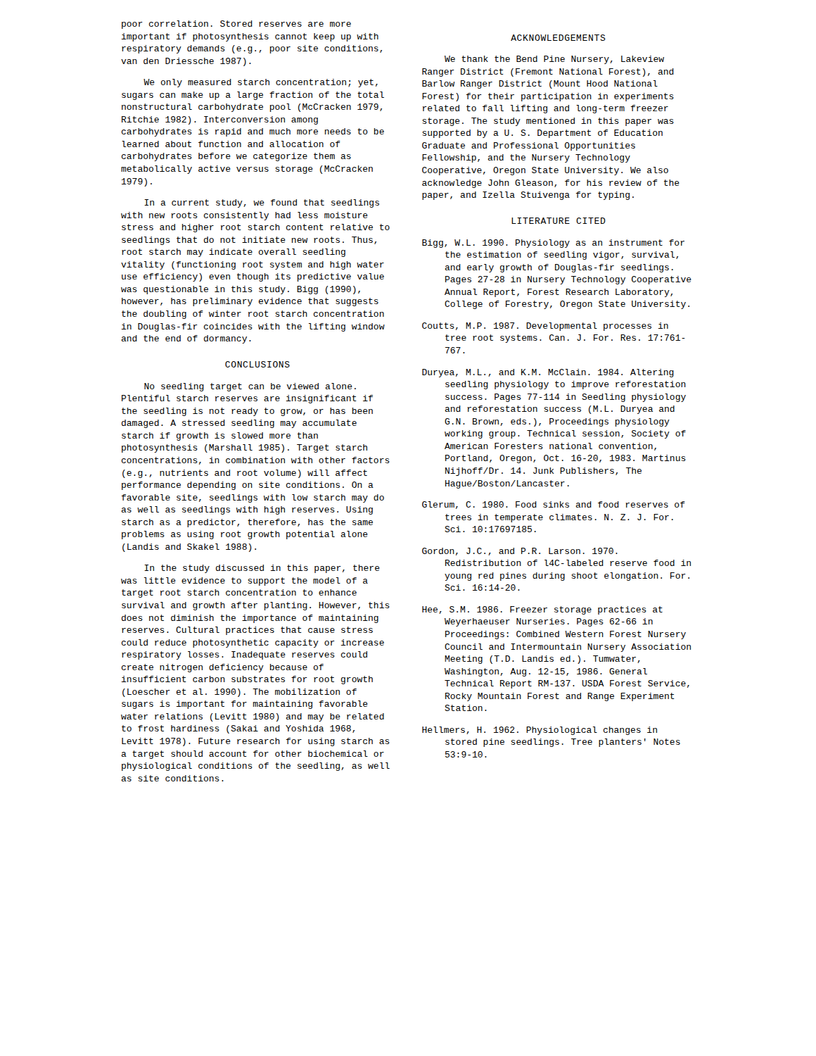poor correlation. Stored reserves are more important if photosynthesis cannot keep up with respiratory demands (e.g., poor site conditions, van den Driessche 1987).
We only measured starch concentration; yet, sugars can make up a large fraction of the total nonstructural carbohydrate pool (McCracken 1979, Ritchie 1982). Interconversion among carbohydrates is rapid and much more needs to be learned about function and allocation of carbohydrates before we categorize them as metabolically active versus storage (McCracken 1979).
In a current study, we found that seedlings with new roots consistently had less moisture stress and higher root starch content relative to seedlings that do not initiate new roots. Thus, root starch may indicate overall seedling vitality (functioning root system and high water use efficiency) even though its predictive value was questionable in this study. Bigg (1990), however, has preliminary evidence that suggests the doubling of winter root starch concentration in Douglas-fir coincides with the lifting window and the end of dormancy.
CONCLUSIONS
No seedling target can be viewed alone. Plentiful starch reserves are insignificant if the seedling is not ready to grow, or has been damaged. A stressed seedling may accumulate starch if growth is slowed more than photosynthesis (Marshall 1985). Target starch concentrations, in combination with other factors (e.g., nutrients and root volume) will affect performance depending on site conditions. On a favorable site, seedlings with low starch may do as well as seedlings with high reserves. Using starch as a predictor, therefore, has the same problems as using root growth potential alone (Landis and Skakel 1988).
In the study discussed in this paper, there was little evidence to support the model of a target root starch concentration to enhance survival and growth after planting. However, this does not diminish the importance of maintaining reserves. Cultural practices that cause stress could reduce photosynthetic capacity or increase respiratory losses. Inadequate reserves could create nitrogen deficiency because of insufficient carbon substrates for root growth (Loescher et al. 1990). The mobilization of sugars is important for maintaining favorable water relations (Levitt 1980) and may be related to frost hardiness (Sakai and Yoshida 1968, Levitt 1978). Future research for using starch as a target should account for other biochemical or physiological conditions of the seedling, as well as site conditions.
ACKNOWLEDGEMENTS
We thank the Bend Pine Nursery, Lakeview Ranger District (Fremont National Forest), and Barlow Ranger District (Mount Hood National Forest) for their participation in experiments related to fall lifting and long-term freezer storage. The study mentioned in this paper was supported by a U. S. Department of Education Graduate and Professional Opportunities Fellowship, and the Nursery Technology Cooperative, Oregon State University. We also acknowledge John Gleason, for his review of the paper, and Izella Stuivenga for typing.
LITERATURE CITED
Bigg, W.L. 1990. Physiology as an instrument for the estimation of seedling vigor, survival, and early growth of Douglas-fir seedlings. Pages 27-28 in Nursery Technology Cooperative Annual Report, Forest Research Laboratory, College of Forestry, Oregon State University.
Coutts, M.P. 1987. Developmental processes in tree root systems. Can. J. For. Res. 17:761-767.
Duryea, M.L., and K.M. McClain. 1984. Altering seedling physiology to improve reforestation success. Pages 77-114 in Seedling physiology and reforestation success (M.L. Duryea and G.N. Brown, eds.), Proceedings physiology working group. Technical session, Society of American Foresters national convention, Portland, Oregon, Oct. 16-20, 1983. Martinus Nijhoff/Dr. 14. Junk Publishers, The Hague/Boston/Lancaster.
Glerum, C. 1980. Food sinks and food reserves of trees in temperate climates. N. Z. J. For. Sci. 10:17697185.
Gordon, J.C., and P.R. Larson. 1970. Redistribution of l4C-labeled reserve food in young red pines during shoot elongation. For. Sci. 16:14-20.
Hee, S.M. 1986. Freezer storage practices at Weyerhaeuser Nurseries. Pages 62-66 in Proceedings: Combined Western Forest Nursery Council and Intermountain Nursery Association Meeting (T.D. Landis ed.). Tumwater, Washington, Aug. 12-15, 1986. General Technical Report RM-137. USDA Forest Service, Rocky Mountain Forest and Range Experiment Station.
Hellmers, H. 1962. Physiological changes in stored pine seedlings. Tree planters' Notes 53:9-10.